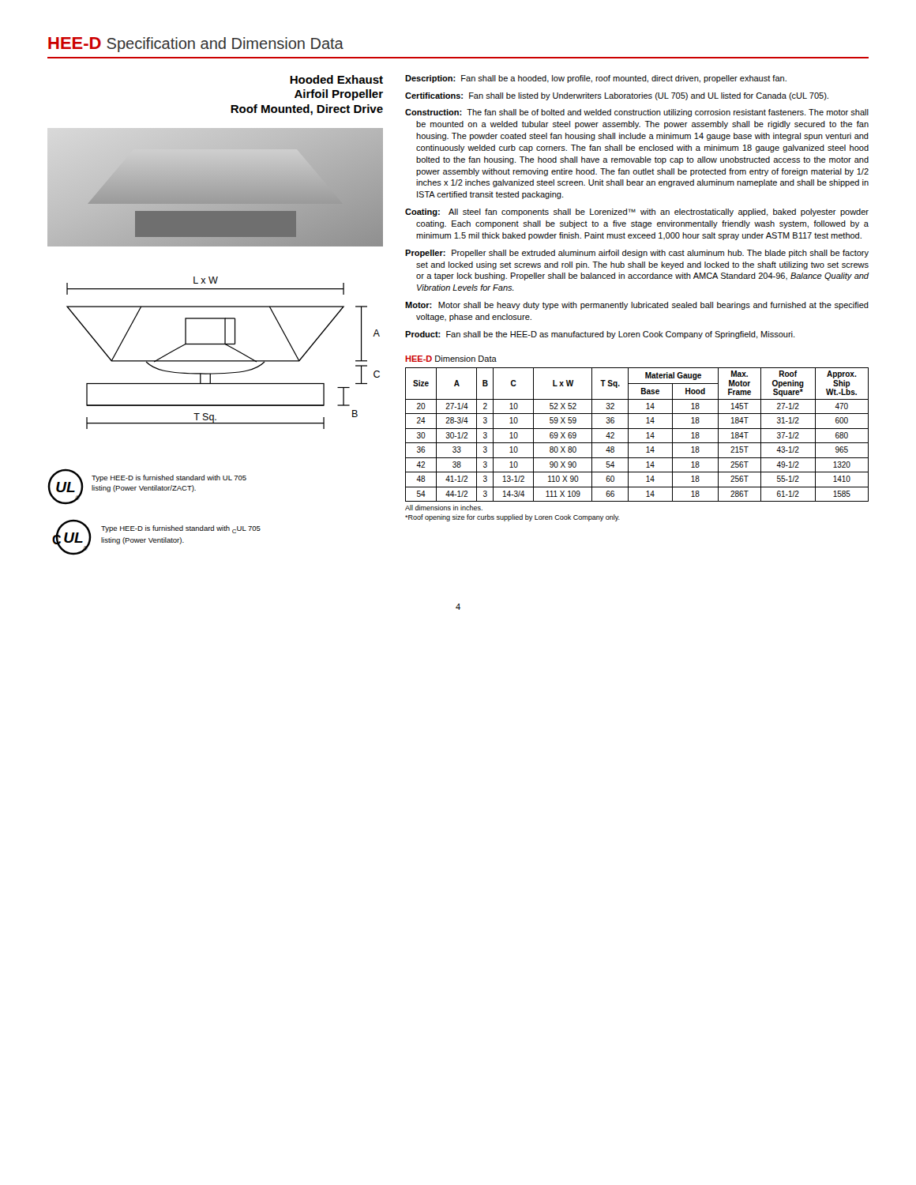HEE-D Specification and Dimension Data
Hooded Exhaust
Airfoil Propeller
Roof Mounted, Direct Drive
L x W T Sq. A C B
UL ®
Type HEE-D is furnished standard with UL 705
listing (Power Ventilator/ZACT).
C UL ®
Type HEE-D is furnished standard with CUL 705
listing (Power Ventilator).
Description: Fan shall be a hooded, low profile, roof mounted, direct driven, propeller exhaust fan.
Certifications: Fan shall be listed by Underwriters Laboratories (UL 705) and UL listed for Canada (cUL 705).
Construction: The fan shall be of bolted and welded construction utilizing corrosion resistant fasteners. The motor shall be mounted on a welded tubular steel power assembly. The power assembly shall be rigidly secured to the fan housing. The powder coated steel fan housing shall include a minimum 14 gauge base with integral spun venturi and continuously welded curb cap corners. The fan shall be enclosed with a minimum 18 gauge galvanized steel hood bolted to the fan housing. The hood shall have a removable top cap to allow unobstructed access to the motor and power assembly without removing entire hood. The fan outlet shall be protected from entry of foreign material by 1/2 inches x 1/2 inches galvanized steel screen. Unit shall bear an engraved aluminum nameplate and shall be shipped in ISTA certified transit tested packaging.
Coating: All steel fan components shall be Lorenized™ with an electrostatically applied, baked polyester powder coating. Each component shall be subject to a five stage environmentally friendly wash system, followed by a minimum 1.5 mil thick baked powder finish. Paint must exceed 1,000 hour salt spray under ASTM B117 test method.
Propeller: Propeller shall be extruded aluminum airfoil design with cast aluminum hub. The blade pitch shall be factory set and locked using set screws and roll pin. The hub shall be keyed and locked to the shaft utilizing two set screws or a taper lock bushing. Propeller shall be balanced in accordance with AMCA Standard 204-96, Balance Quality and Vibration Levels for Fans.
Motor: Motor shall be heavy duty type with permanently lubricated sealed ball bearings and furnished at the specified voltage, phase and enclosure.
Product: Fan shall be the HEE-D as manufactured by Loren Cook Company of Springfield, Missouri.
HEE-D Dimension Data
| Size | A | B | C | L x W | T Sq. | Material Gauge | Max. Motor Frame | Roof Opening Square* | Approx. Ship Wt.-Lbs. |
| --- | --- | --- | --- | --- | --- | --- | --- | --- | --- |
| Base | Hood |
| 20 | 27-1/4 | 2 | 10 | 52 X 52 | 32 | 14 | 18 | 145T | 27-1/2 | 470 |
| 24 | 28-3/4 | 3 | 10 | 59 X 59 | 36 | 14 | 18 | 184T | 31-1/2 | 600 |
| 30 | 30-1/2 | 3 | 10 | 69 X 69 | 42 | 14 | 18 | 184T | 37-1/2 | 680 |
| 36 | 33 | 3 | 10 | 80 X 80 | 48 | 14 | 18 | 215T | 43-1/2 | 965 |
| 42 | 38 | 3 | 10 | 90 X 90 | 54 | 14 | 18 | 256T | 49-1/2 | 1320 |
| 48 | 41-1/2 | 3 | 13-1/2 | 110 X 90 | 60 | 14 | 18 | 256T | 55-1/2 | 1410 |
| 54 | 44-1/2 | 3 | 14-3/4 | 111 X 109 | 66 | 14 | 18 | 286T | 61-1/2 | 1585 |
All dimensions in inches.
*Roof opening size for curbs supplied by Loren Cook Company only.
4